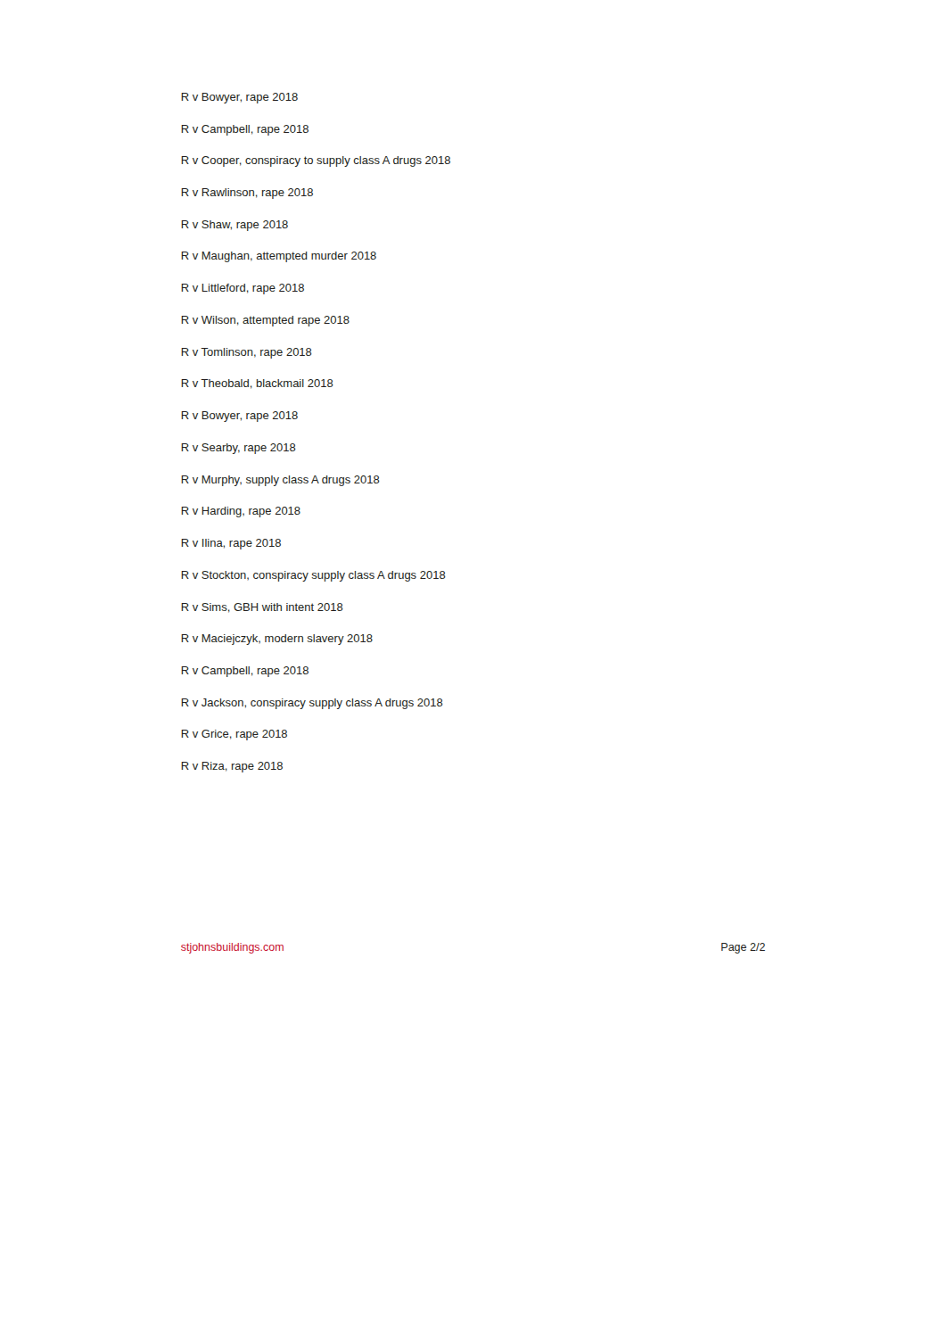R v Bowyer, rape 2018
R v Campbell, rape 2018
R v Cooper, conspiracy to supply class A drugs 2018
R v Rawlinson, rape 2018
R v Shaw, rape 2018
R v Maughan, attempted murder 2018
R v Littleford, rape 2018
R v Wilson, attempted rape 2018
R v Tomlinson, rape 2018
R v Theobald, blackmail 2018
R v Bowyer, rape 2018
R v Searby, rape 2018
R v Murphy, supply class A drugs 2018
R v Harding, rape 2018
R v Ilina, rape 2018
R v Stockton, conspiracy supply class A drugs 2018
R v Sims, GBH with intent 2018
R v Maciejczyk, modern slavery 2018
R v Campbell, rape 2018
R v Jackson, conspiracy supply class A drugs 2018
R v Grice, rape 2018
R v Riza, rape 2018
stjohnsbuildings.com Page 2/2